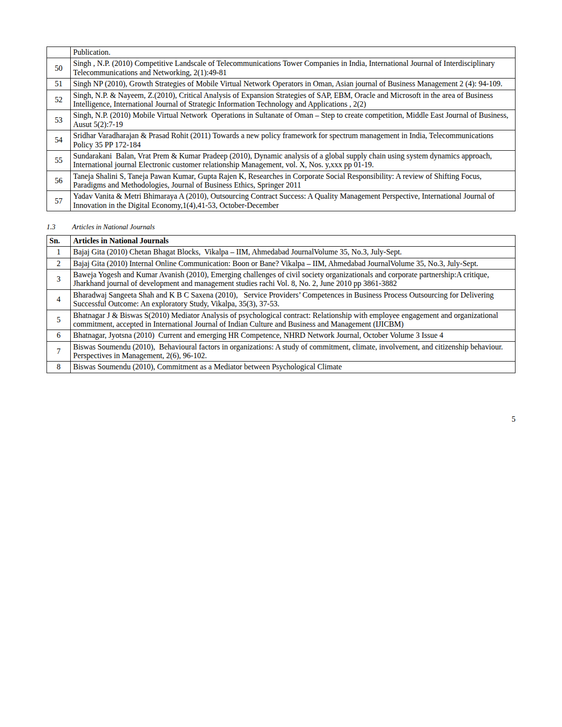| | Publication. |
| 50 | Singh , N.P. (2010) Competitive Landscale of Telecommunications Tower Companies in India, International Journal of Interdisciplinary Telecommunications and Networking, 2(1):49-81 |
| 51 | Singh NP (2010), Growth Strategies of Mobile Virtual Network Operators in Oman, Asian journal of Business Management 2 (4): 94-109. |
| 52 | Singh, N.P. & Nayeem, Z.(2010), Critical Analysis of Expansion Strategies of SAP, EBM, Oracle and Microsoft in the area of Business Intelligence, International Journal of Strategic Information Technology and Applications , 2(2) |
| 53 | Singh, N.P. (2010) Mobile Virtual Network Operations in Sultanate of Oman – Step to create competition, Middle East Journal of Business, Ausut 5(2):7-19 |
| 54 | Sridhar Varadharajan & Prasad Rohit (2011) Towards a new policy framework for spectrum management in India, Telecommunications Policy 35 PP 172-184 |
| 55 | Sundarakani Balan, Vrat Prem & Kumar Pradeep (2010), Dynamic analysis of a global supply chain using system dynamics approach, International journal Electronic customer relationship Management, vol. X, Nos. y,xxx pp 01-19. |
| 56 | Taneja Shalini S, Taneja Pawan Kumar, Gupta Rajen K, Researches in Corporate Social Responsibility: A review of Shifting Focus, Paradigms and Methodologies, Journal of Business Ethics, Springer 2011 |
| 57 | Yadav Vanita & Metri Bhimaraya A (2010), Outsourcing Contract Success: A Quality Management Perspective, International Journal of Innovation in the Digital Economy,1(4),41-53, October-December |
1.3 Articles in National Journals
| Sn. | Articles in National Journals |
| --- | --- |
| 1 | Bajaj Gita (2010) Chetan Bhagat Blocks, Vikalpa – IIM, Ahmedabad JournalVolume 35, No.3, July-Sept. |
| 2 | Bajaj Gita (2010) Internal Online Communication: Boon or Bane? Vikalpa – IIM, Ahmedabad JournalVolume 35, No.3, July-Sept. |
| 3 | Baweja Yogesh and Kumar Avanish (2010), Emerging challenges of civil society organizationals and corporate partnership:A critique, Jharkhand journal of development and management studies rachi Vol. 8, No. 2, June 2010 pp 3861-3882 |
| 4 | Bharadwaj Sangeeta Shah and K B C Saxena (2010), Service Providers’ Competences in Business Process Outsourcing for Delivering Successful Outcome: An exploratory Study, Vikalpa, 35(3), 37-53. |
| 5 | Bhatnagar J & Biswas S(2010) Mediator Analysis of psychological contract: Relationship with employee engagement and organizational commitment, accepted in International Journal of Indian Culture and Business and Management (IJICBM) |
| 6 | Bhatnagar, Jyotsna (2010) Current and emerging HR Competence, NHRD Network Journal, October Volume 3 Issue 4 |
| 7 | Biswas Soumendu (2010), Behavioural factors in organizations: A study of commitment, climate, involvement, and citizenship behaviour. Perspectives in Management, 2(6), 96-102. |
| 8 | Biswas Soumendu (2010), Commitment as a Mediator between Psychological Climate |
5